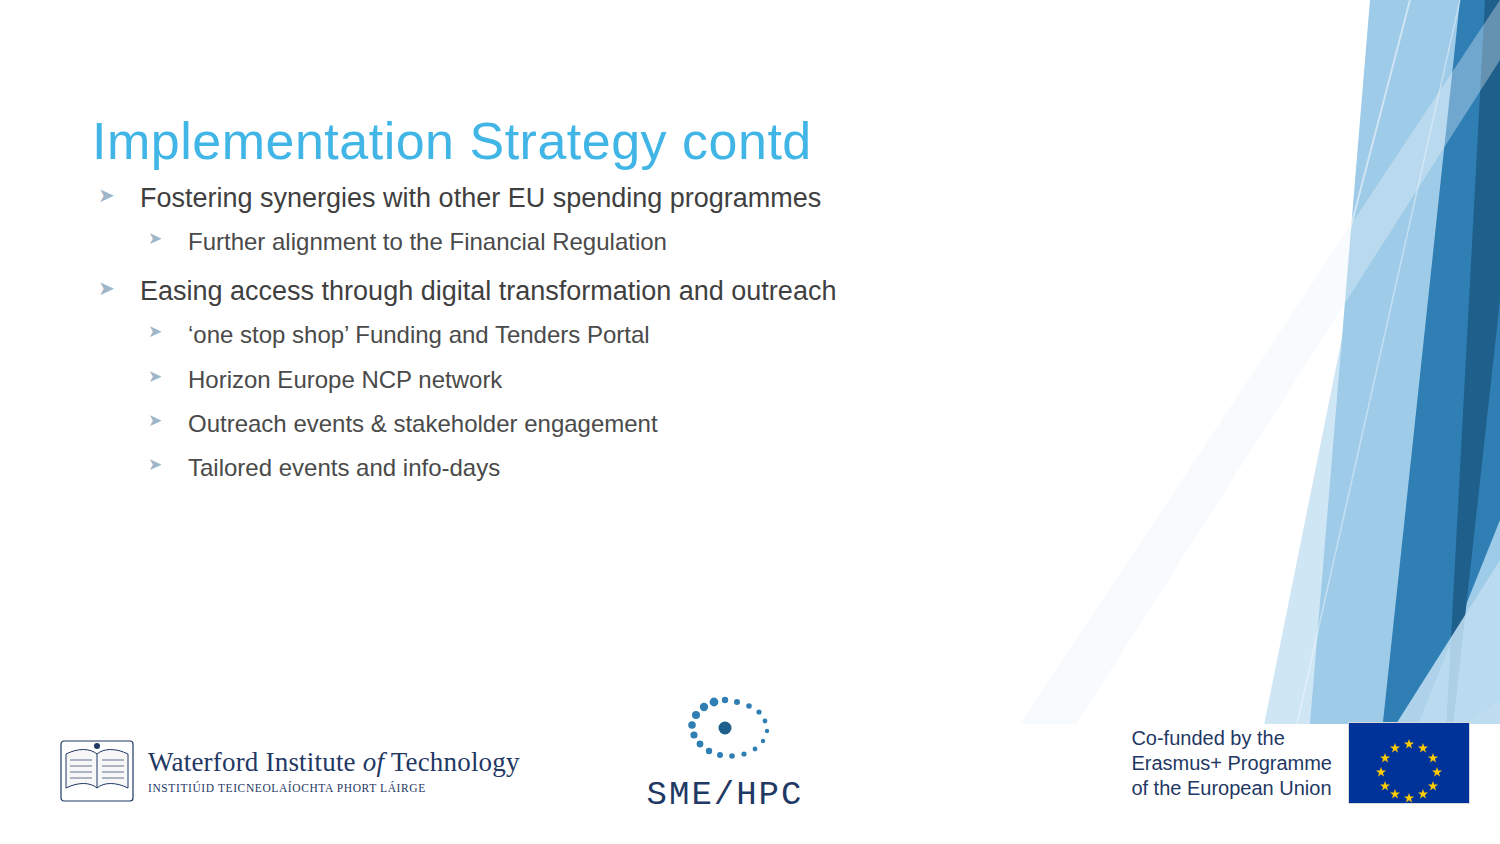Implementation Strategy contd
Fostering synergies with other EU spending programmes
Further alignment to the Financial Regulation
Easing access through digital transformation and outreach
‘one stop shop’ Funding and Tenders Portal
Horizon Europe NCP network
Outreach events & stakeholder engagement
Tailored events and info-days
Waterford Institute of Technology
INSTITIÚID TEICNEOLAÍOCHTA PHORT LÁIRGE
SME/HPC
Co-funded by the
Erasmus+ Programme
of the European Union